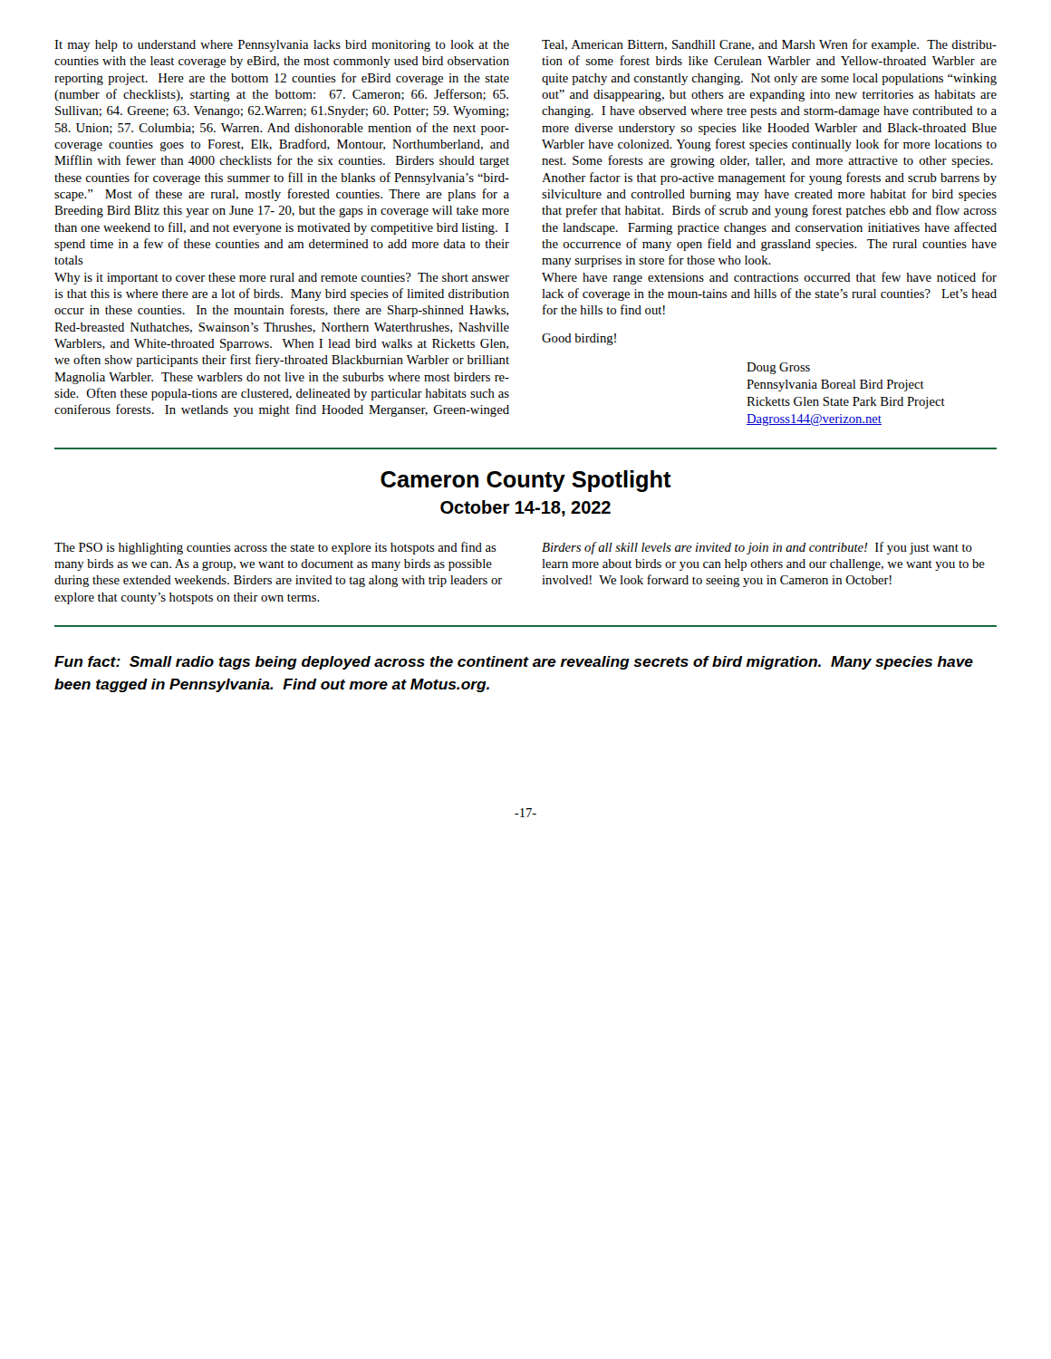It may help to understand where Pennsylvania lacks bird monitoring to look at the counties with the least coverage by eBird, the most commonly used bird observation reporting project. Here are the bottom 12 counties for eBird coverage in the state (number of checklists), starting at the bottom: 67. Cameron; 66. Jefferson; 65. Sullivan; 64. Greene; 63. Venango; 62.Warren; 61.Snyder; 60. Potter; 59. Wyoming; 58. Union; 57. Columbia; 56. Warren. And dishonorable mention of the next poor-coverage counties goes to Forest, Elk, Bradford, Montour, Northumberland, and Mifflin with fewer than 4000 checklists for the six counties. Birders should target these counties for coverage this summer to fill in the blanks of Pennsylvania’s “birdscape.” Most of these are rural, mostly forested counties. There are plans for a Breeding Bird Blitz this year on June 17- 20, but the gaps in coverage will take more than one weekend to fill, and not everyone is motivated by competitive bird listing. I spend time in a few of these counties and am determined to add more data to their totals
Why is it important to cover these more rural and remote counties? The short answer is that this is where there are a lot of birds. Many bird species of limited distribution occur in these counties. In the mountain forests, there are Sharp-shinned Hawks, Red-breasted Nuthatches, Swainson’s Thrushes, Northern Waterthrushes, Nashville Warblers, and White-throated Sparrows. When I lead bird walks at Ricketts Glen, we often show participants their first fiery-throated Blackburnian Warbler or brilliant Magnolia Warbler. These warblers do not live in the suburbs where most birders reside. Often these popula-tions are clustered, delineated by particular habitats such as coniferous forests. In wetlands you might find Hooded Merganser, Green-winged Teal, American Bittern, Sandhill Crane, and Marsh Wren for example. The distribution of some forest birds like Cerulean Warbler and Yellow-throated Warbler are quite patchy and constantly changing. Not only are some local populations “winking out” and disappearing, but others are expanding into new territories as habitats are changing. I have observed where tree pests and storm-damage have contributed to a more diverse understory so species like Hooded Warbler and Black-throated Blue Warbler have colonized. Young forest species continually look for more locations to nest. Some forests are growing older, taller, and more attractive to other species. Another factor is that pro-active management for young forests and scrub barrens by silviculture and controlled burning may have created more habitat for bird species that prefer that habitat. Birds of scrub and young forest patches ebb and flow across the landscape. Farming practice changes and conservation initiatives have affected the occurrence of many open field and grassland species. The rural counties have many surprises in store for those who look.
Where have range extensions and contractions occurred that few have noticed for lack of coverage in the moun-tains and hills of the state’s rural counties? Let’s head for the hills to find out!
Good birding!
Doug Gross
Pennsylvania Boreal Bird Project
Ricketts Glen State Park Bird Project
Dagross144@verizon.net
Cameron County Spotlight
October 14-18, 2022
The PSO is highlighting counties across the state to explore its hotspots and find as many birds as we can. As a group, we want to document as many birds as possible during these extended weekends. Birders are invited to tag along with trip leaders or explore that county’s hotspots on their own terms.
Birders of all skill levels are invited to join in and contribute! If you just want to learn more about birds or you can help others and our challenge, we want you to be involved! We look forward to seeing you in Cameron in October!
Fun fact: Small radio tags being deployed across the continent are revealing secrets of bird migration. Many species have been tagged in Pennsylvania. Find out more at Motus.org.
-17-